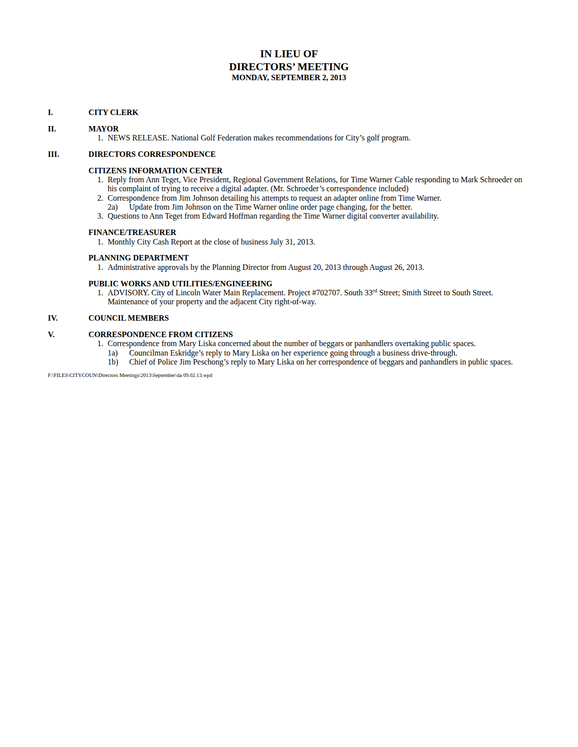IN LIEU OF
DIRECTORS’ MEETING
MONDAY, SEPTEMBER 2, 2013
| I. | CITY CLERK |
| II. | MAYOR |
| | NEWS RELEASE. National Golf Federation makes recommendations for City’s golf program. |
| III. | DIRECTORS CORRESPONDENCE |
| | CITIZENS INFORMATION CENTER Reply from Ann Teget, Vice President, Regional Government Relations, for Time Warner Cable responding to Mark Schroeder on his complaint of trying to receive a digital adapter. (Mr. Schroeder’s correspondence included) Correspondence from Jim Johnson detailing his attempts to request an adapter online from Time Warner. 2a) Update from Jim Johnson on the Time Warner online order page changing, for the better. Questions to Ann Teget from Edward Hoffman regarding the Time Warner digital converter availability. FINANCE/TREASURER Monthly City Cash Report at the close of business July 31, 2013. PLANNING DEPARTMENT Administrative approvals by the Planning Director from August 20, 2013 through August 26, 2013. PUBLIC WORKS AND UTILITIES/ENGINEERING ADVISORY. City of Lincoln Water Main Replacement. Project #702707. South 33 rd Street; Smith Street to South Street. Maintenance of your property and the adjacent City right-of-way. |
| IV. | COUNCIL MEMBERS |
| V. | CORRESPONDENCE FROM CITIZENS |
| | Correspondence from Mary Liska concerned about the number of beggars or panhandlers overtaking public spaces. 1a) Councilman Eskridge’s reply to Mary Liska on her experience going through a business drive-through. 1b) Chief of Police Jim Peschong’s reply to Mary Liska on her correspondence of beggars and panhandlers in public spaces. |
F:\FILES\CITYCOUN\Directors Meetings\2013\September\da 09.02.13.wpd